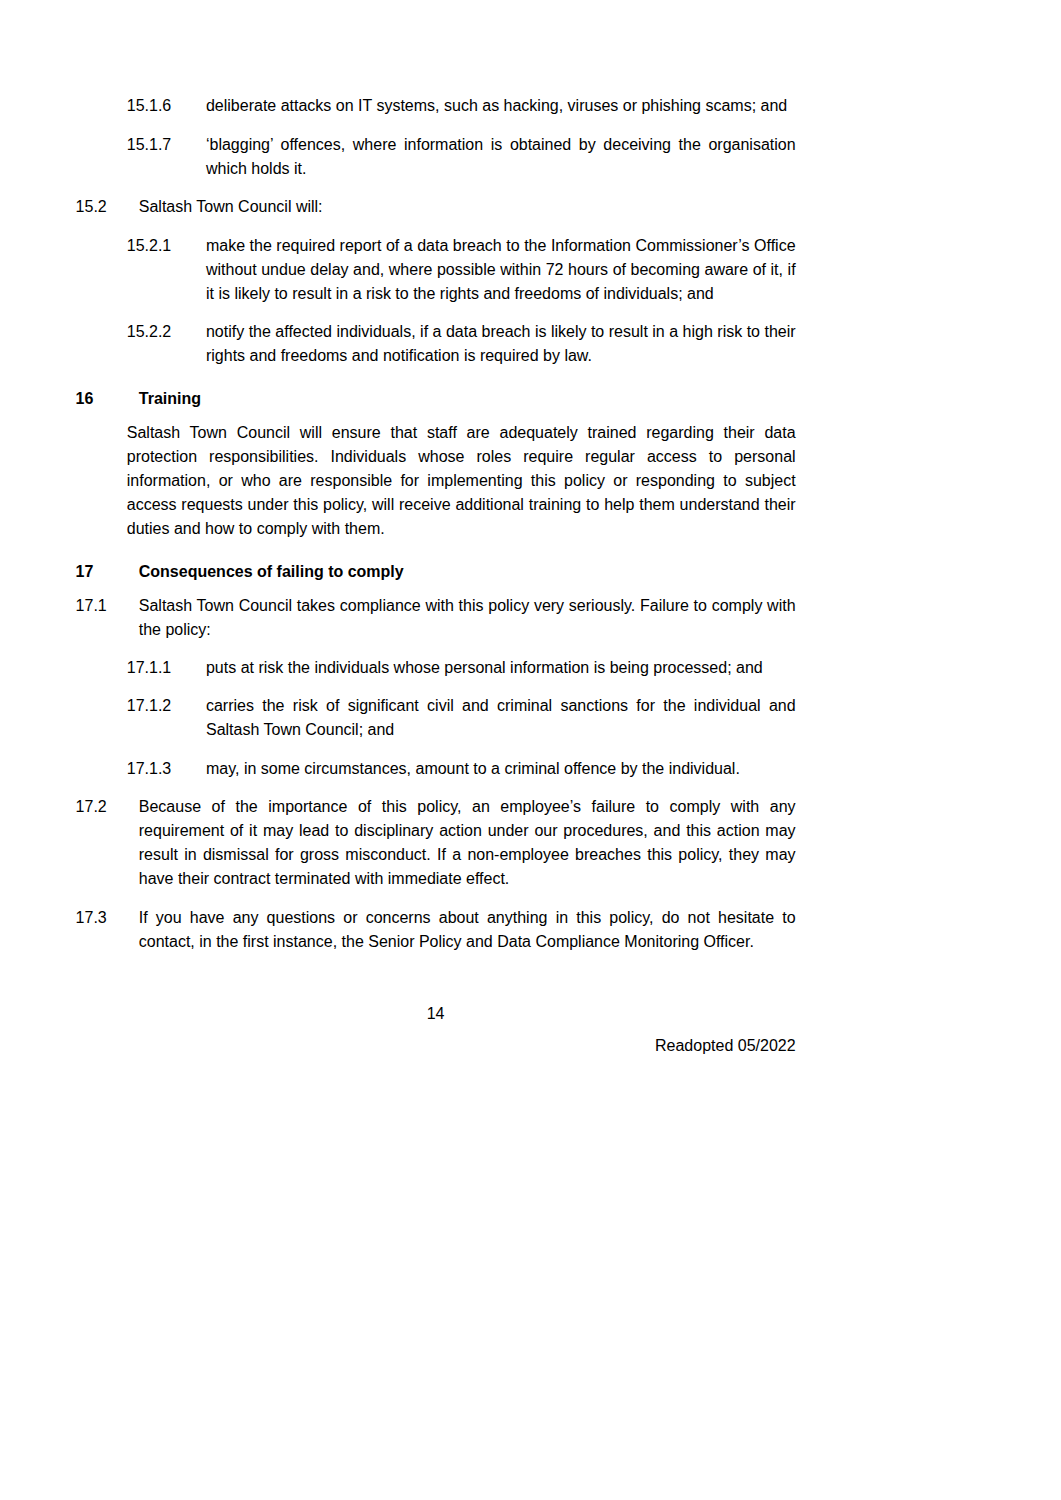15.1.6
deliberate attacks on IT systems, such as hacking, viruses or phishing scams; and
15.1.7
‘blagging’ offences, where information is obtained by deceiving the organisation which holds it.
15.2
Saltash Town Council will:
15.2.1
make the required report of a data breach to the Information Commissioner’s Office without undue delay and, where possible within 72 hours of becoming aware of it, if it is likely to result in a risk to the rights and freedoms of individuals; and
15.2.2
notify the affected individuals, if a data breach is likely to result in a high risk to their rights and freedoms and notification is required by law.
16 Training
Saltash Town Council will ensure that staff are adequately trained regarding their data protection responsibilities. Individuals whose roles require regular access to personal information, or who are responsible for implementing this policy or responding to subject access requests under this policy, will receive additional training to help them understand their duties and how to comply with them.
17 Consequences of failing to comply
17.1
Saltash Town Council takes compliance with this policy very seriously. Failure to comply with the policy:
17.1.1
puts at risk the individuals whose personal information is being processed; and
17.1.2
carries the risk of significant civil and criminal sanctions for the individual and Saltash Town Council; and
17.1.3
may, in some circumstances, amount to a criminal offence by the individual.
17.2
Because of the importance of this policy, an employee’s failure to comply with any requirement of it may lead to disciplinary action under our procedures, and this action may result in dismissal for gross misconduct. If a non-employee breaches this policy, they may have their contract terminated with immediate effect.
17.3
If you have any questions or concerns about anything in this policy, do not hesitate to contact, in the first instance, the Senior Policy and Data Compliance Monitoring Officer.
14
Readopted 05/2022